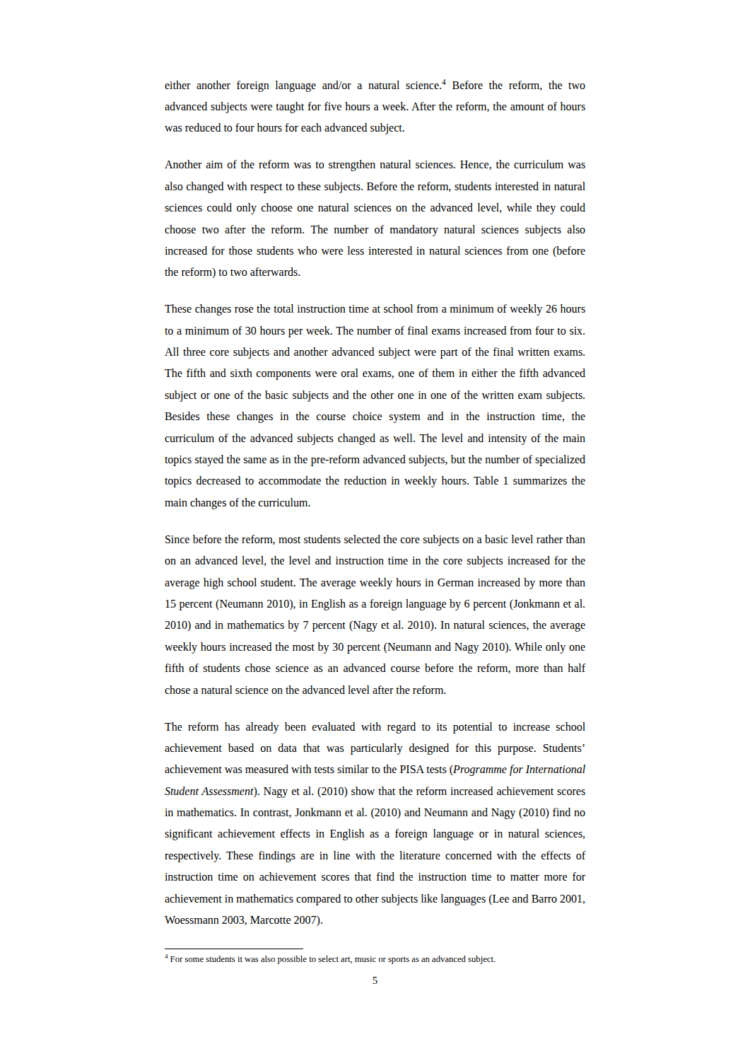either another foreign language and/or a natural science.4 Before the reform, the two advanced subjects were taught for five hours a week. After the reform, the amount of hours was reduced to four hours for each advanced subject.
Another aim of the reform was to strengthen natural sciences. Hence, the curriculum was also changed with respect to these subjects. Before the reform, students interested in natural sciences could only choose one natural sciences on the advanced level, while they could choose two after the reform. The number of mandatory natural sciences subjects also increased for those students who were less interested in natural sciences from one (before the reform) to two afterwards.
These changes rose the total instruction time at school from a minimum of weekly 26 hours to a minimum of 30 hours per week. The number of final exams increased from four to six. All three core subjects and another advanced subject were part of the final written exams. The fifth and sixth components were oral exams, one of them in either the fifth advanced subject or one of the basic subjects and the other one in one of the written exam subjects. Besides these changes in the course choice system and in the instruction time, the curriculum of the advanced subjects changed as well. The level and intensity of the main topics stayed the same as in the pre-reform advanced subjects, but the number of specialized topics decreased to accommodate the reduction in weekly hours. Table 1 summarizes the main changes of the curriculum.
Since before the reform, most students selected the core subjects on a basic level rather than on an advanced level, the level and instruction time in the core subjects increased for the average high school student. The average weekly hours in German increased by more than 15 percent (Neumann 2010), in English as a foreign language by 6 percent (Jonkmann et al. 2010) and in mathematics by 7 percent (Nagy et al. 2010). In natural sciences, the average weekly hours increased the most by 30 percent (Neumann and Nagy 2010). While only one fifth of students chose science as an advanced course before the reform, more than half chose a natural science on the advanced level after the reform.
The reform has already been evaluated with regard to its potential to increase school achievement based on data that was particularly designed for this purpose. Students’ achievement was measured with tests similar to the PISA tests (Programme for International Student Assessment). Nagy et al. (2010) show that the reform increased achievement scores in mathematics. In contrast, Jonkmann et al. (2010) and Neumann and Nagy (2010) find no significant achievement effects in English as a foreign language or in natural sciences, respectively. These findings are in line with the literature concerned with the effects of instruction time on achievement scores that find the instruction time to matter more for achievement in mathematics compared to other subjects like languages (Lee and Barro 2001, Woessmann 2003, Marcotte 2007).
4 For some students it was also possible to select art, music or sports as an advanced subject.
5